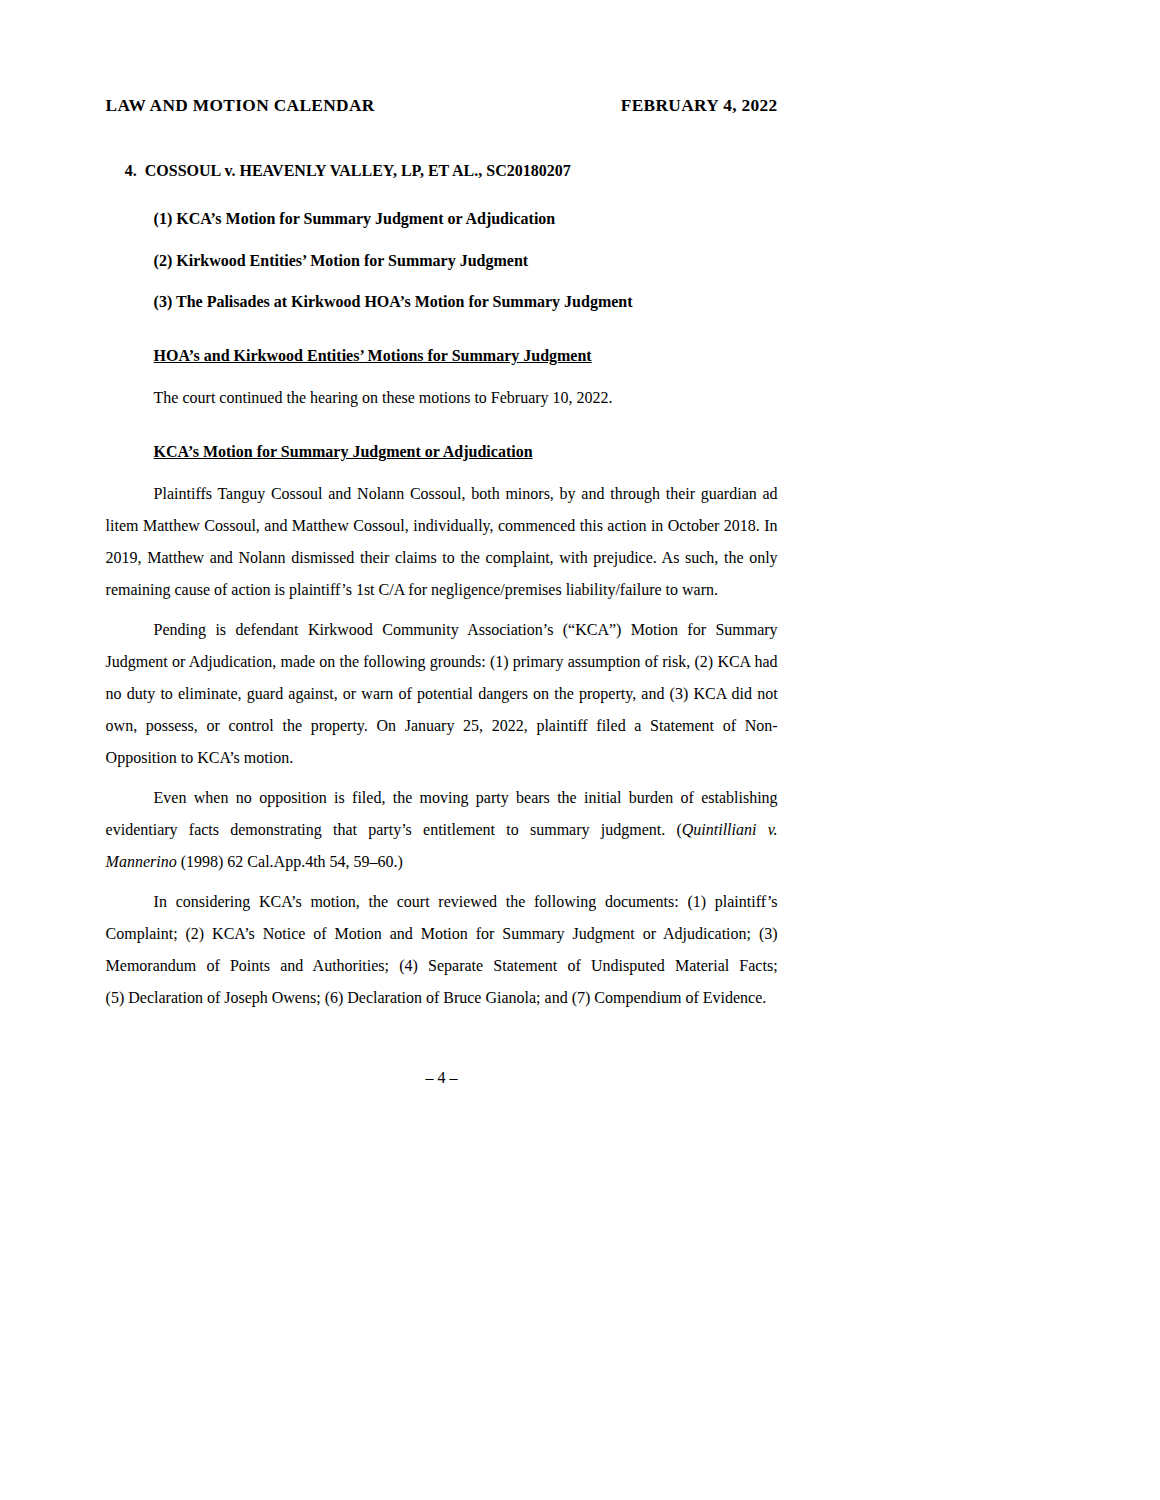LAW AND MOTION CALENDAR FEBRUARY 4, 2022
4. COSSOUL v. HEAVENLY VALLEY, LP, ET AL., SC20180207
(1) KCA’s Motion for Summary Judgment or Adjudication
(2) Kirkwood Entities’ Motion for Summary Judgment
(3) The Palisades at Kirkwood HOA’s Motion for Summary Judgment
HOA’s and Kirkwood Entities’ Motions for Summary Judgment
The court continued the hearing on these motions to February 10, 2022.
KCA’s Motion for Summary Judgment or Adjudication
Plaintiffs Tanguy Cossoul and Nolann Cossoul, both minors, by and through their guardian ad litem Matthew Cossoul, and Matthew Cossoul, individually, commenced this action in October 2018. In 2019, Matthew and Nolann dismissed their claims to the complaint, with prejudice. As such, the only remaining cause of action is plaintiff’s 1st C/A for negligence/premises liability/failure to warn.
Pending is defendant Kirkwood Community Association’s (“KCA”) Motion for Summary Judgment or Adjudication, made on the following grounds: (1) primary assumption of risk, (2) KCA had no duty to eliminate, guard against, or warn of potential dangers on the property, and (3) KCA did not own, possess, or control the property. On January 25, 2022, plaintiff filed a Statement of Non-Opposition to KCA’s motion.
Even when no opposition is filed, the moving party bears the initial burden of establishing evidentiary facts demonstrating that party’s entitlement to summary judgment. (Quintilliani v. Mannerino (1998) 62 Cal.App.4th 54, 59–60.)
In considering KCA’s motion, the court reviewed the following documents: (1) plaintiff’s Complaint; (2) KCA’s Notice of Motion and Motion for Summary Judgment or Adjudication; (3) Memorandum of Points and Authorities; (4) Separate Statement of Undisputed Material Facts; (5) Declaration of Joseph Owens; (6) Declaration of Bruce Gianola; and (7) Compendium of Evidence.
– 4 –